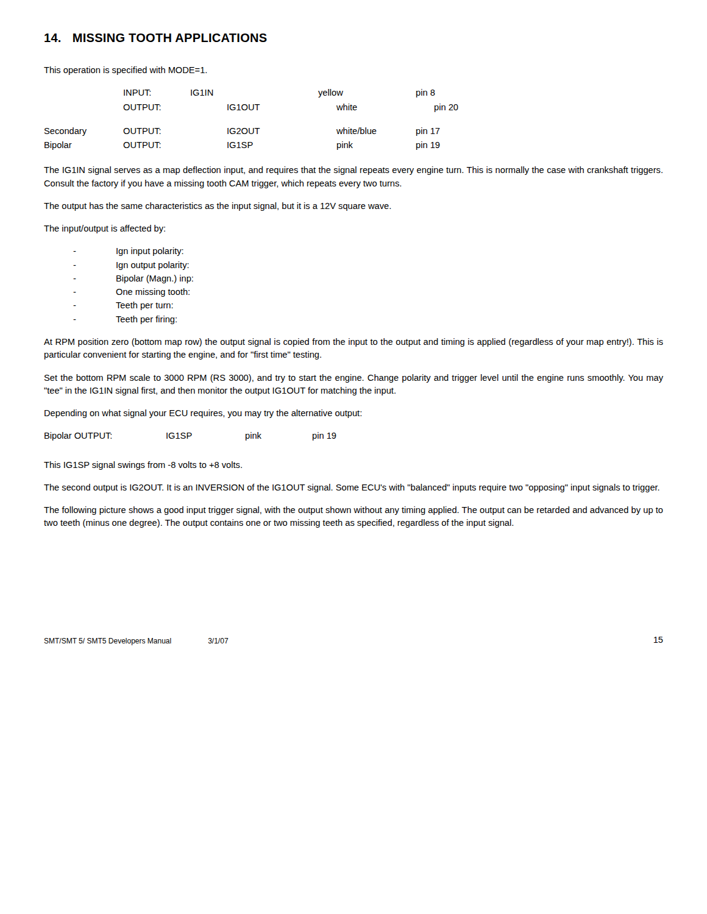14. MISSING TOOTH APPLICATIONS
This operation is specified with MODE=1.
| | INPUT: | IG1IN | yellow | pin 8 |
| | OUTPUT: | IG1OUT | white | pin 20 |
| Secondary | OUTPUT: | IG2OUT | white/blue | pin 17 |
| Bipolar | OUTPUT: | IG1SP | pink | pin 19 |
The IG1IN signal serves as a map deflection input, and requires that the signal repeats every engine turn. This is normally the case with crankshaft triggers. Consult the factory if you have a missing tooth CAM trigger, which repeats every two turns.
The output has the same characteristics as the input signal, but it is a 12V square wave.
The input/output is affected by:
Ign input polarity:
Ign output polarity:
Bipolar (Magn.) inp:
One missing tooth:
Teeth per turn:
Teeth per firing:
At RPM position zero (bottom map row) the output signal is copied from the input to the output and timing is applied (regardless of your map entry!). This is particular convenient for starting the engine, and for "first time" testing.
Set the bottom RPM scale to 3000 RPM (RS 3000), and try to start the engine. Change polarity and trigger level until the engine runs smoothly. You may "tee" in the IG1IN signal first, and then monitor the output IG1OUT for matching the input.
Depending on what signal your ECU requires, you may try the alternative output:
| Bipolar OUTPUT: | IG1SP | pink | pin 19 |
This IG1SP signal swings from -8 volts to +8 volts.
The second output is IG2OUT. It is an INVERSION of the IG1OUT signal. Some ECU's with "balanced" inputs require two "opposing" input signals to trigger.
The following picture shows a good input trigger signal, with the output shown without any timing applied. The output can be retarded and advanced by up to two teeth (minus one degree). The output contains one or two missing teeth as specified, regardless of the input signal.
SMT/SMT 5/ SMT5 Developers Manual
3/1/07
15